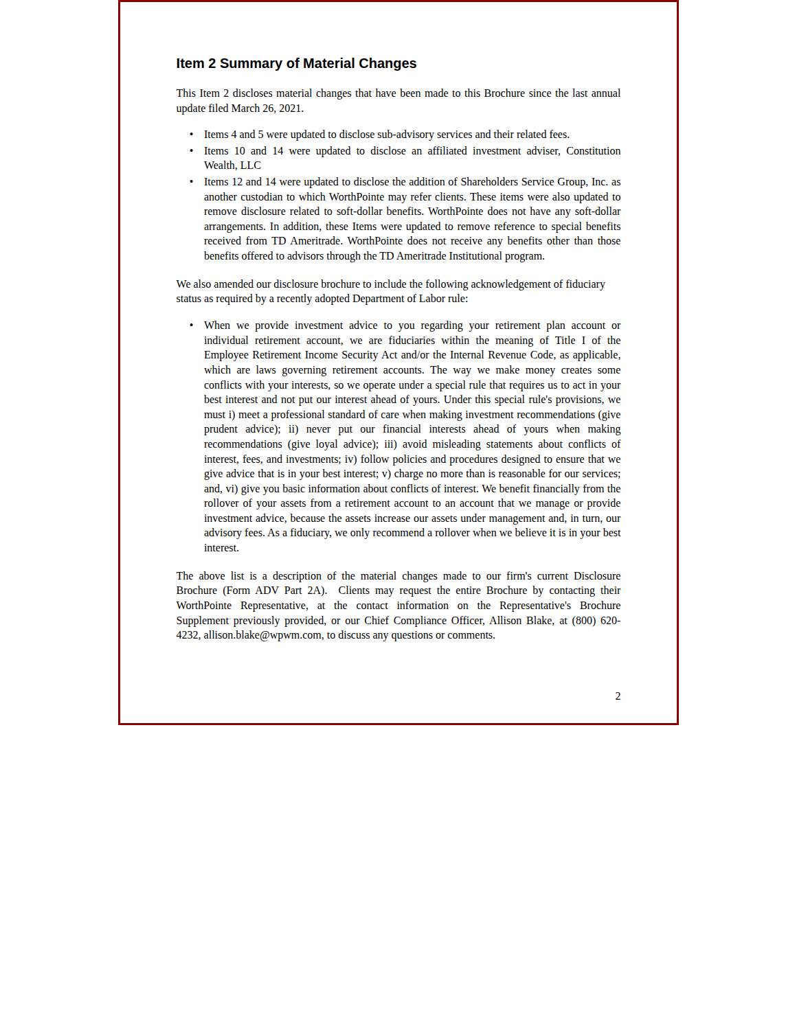Item 2 Summary of Material Changes
This Item 2 discloses material changes that have been made to this Brochure since the last annual update filed March 26, 2021.
Items 4 and 5 were updated to disclose sub-advisory services and their related fees.
Items 10 and 14 were updated to disclose an affiliated investment adviser, Constitution Wealth, LLC
Items 12 and 14 were updated to disclose the addition of Shareholders Service Group, Inc. as another custodian to which WorthPointe may refer clients. These items were also updated to remove disclosure related to soft-dollar benefits. WorthPointe does not have any soft-dollar arrangements. In addition, these Items were updated to remove reference to special benefits received from TD Ameritrade. WorthPointe does not receive any benefits other than those benefits offered to advisors through the TD Ameritrade Institutional program.
We also amended our disclosure brochure to include the following acknowledgement of fiduciary status as required by a recently adopted Department of Labor rule:
When we provide investment advice to you regarding your retirement plan account or individual retirement account, we are fiduciaries within the meaning of Title I of the Employee Retirement Income Security Act and/or the Internal Revenue Code, as applicable, which are laws governing retirement accounts. The way we make money creates some conflicts with your interests, so we operate under a special rule that requires us to act in your best interest and not put our interest ahead of yours. Under this special rule's provisions, we must i) meet a professional standard of care when making investment recommendations (give prudent advice); ii) never put our financial interests ahead of yours when making recommendations (give loyal advice); iii) avoid misleading statements about conflicts of interest, fees, and investments; iv) follow policies and procedures designed to ensure that we give advice that is in your best interest; v) charge no more than is reasonable for our services; and, vi) give you basic information about conflicts of interest. We benefit financially from the rollover of your assets from a retirement account to an account that we manage or provide investment advice, because the assets increase our assets under management and, in turn, our advisory fees. As a fiduciary, we only recommend a rollover when we believe it is in your best interest.
The above list is a description of the material changes made to our firm's current Disclosure Brochure (Form ADV Part 2A). Clients may request the entire Brochure by contacting their WorthPointe Representative, at the contact information on the Representative's Brochure Supplement previously provided, or our Chief Compliance Officer, Allison Blake, at (800) 620-4232, allison.blake@wpwm.com, to discuss any questions or comments.
2